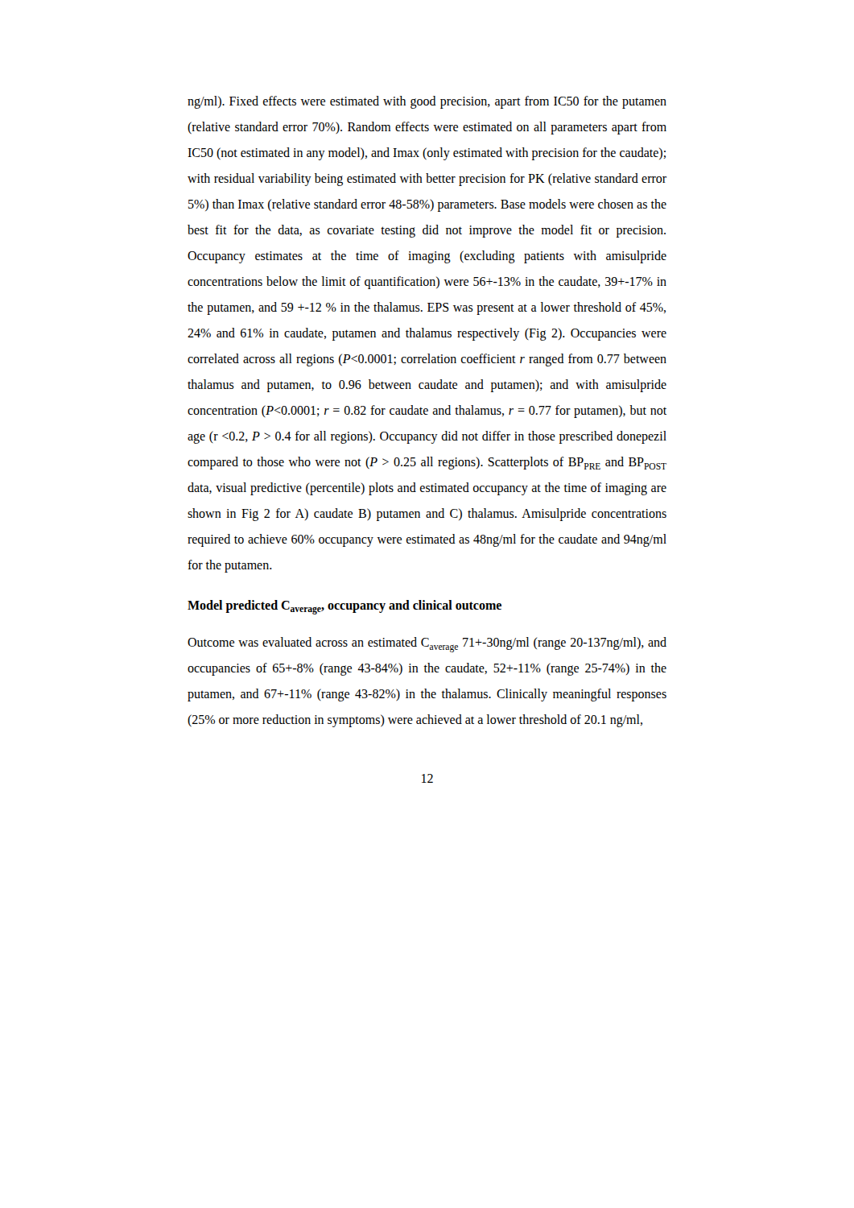ng/ml). Fixed effects were estimated with good precision, apart from IC50 for the putamen (relative standard error 70%). Random effects were estimated on all parameters apart from IC50 (not estimated in any model), and Imax (only estimated with precision for the caudate); with residual variability being estimated with better precision for PK (relative standard error 5%) than Imax (relative standard error 48-58%) parameters. Base models were chosen as the best fit for the data, as covariate testing did not improve the model fit or precision. Occupancy estimates at the time of imaging (excluding patients with amisulpride concentrations below the limit of quantification) were 56+-13% in the caudate, 39+-17% in the putamen, and 59 +-12 % in the thalamus. EPS was present at a lower threshold of 45%, 24% and 61% in caudate, putamen and thalamus respectively (Fig 2). Occupancies were correlated across all regions (P<0.0001; correlation coefficient r ranged from 0.77 between thalamus and putamen, to 0.96 between caudate and putamen); and with amisulpride concentration (P<0.0001; r = 0.82 for caudate and thalamus, r = 0.77 for putamen), but not age (r <0.2, P > 0.4 for all regions). Occupancy did not differ in those prescribed donepezil compared to those who were not (P > 0.25 all regions). Scatterplots of BPPRE and BPPOST data, visual predictive (percentile) plots and estimated occupancy at the time of imaging are shown in Fig 2 for A) caudate B) putamen and C) thalamus. Amisulpride concentrations required to achieve 60% occupancy were estimated as 48ng/ml for the caudate and 94ng/ml for the putamen.
Model predicted Caverage, occupancy and clinical outcome
Outcome was evaluated across an estimated Caverage 71+-30ng/ml (range 20-137ng/ml), and occupancies of 65+-8% (range 43-84%) in the caudate, 52+-11% (range 25-74%) in the putamen, and 67+-11% (range 43-82%) in the thalamus. Clinically meaningful responses (25% or more reduction in symptoms) were achieved at a lower threshold of 20.1 ng/ml,
12